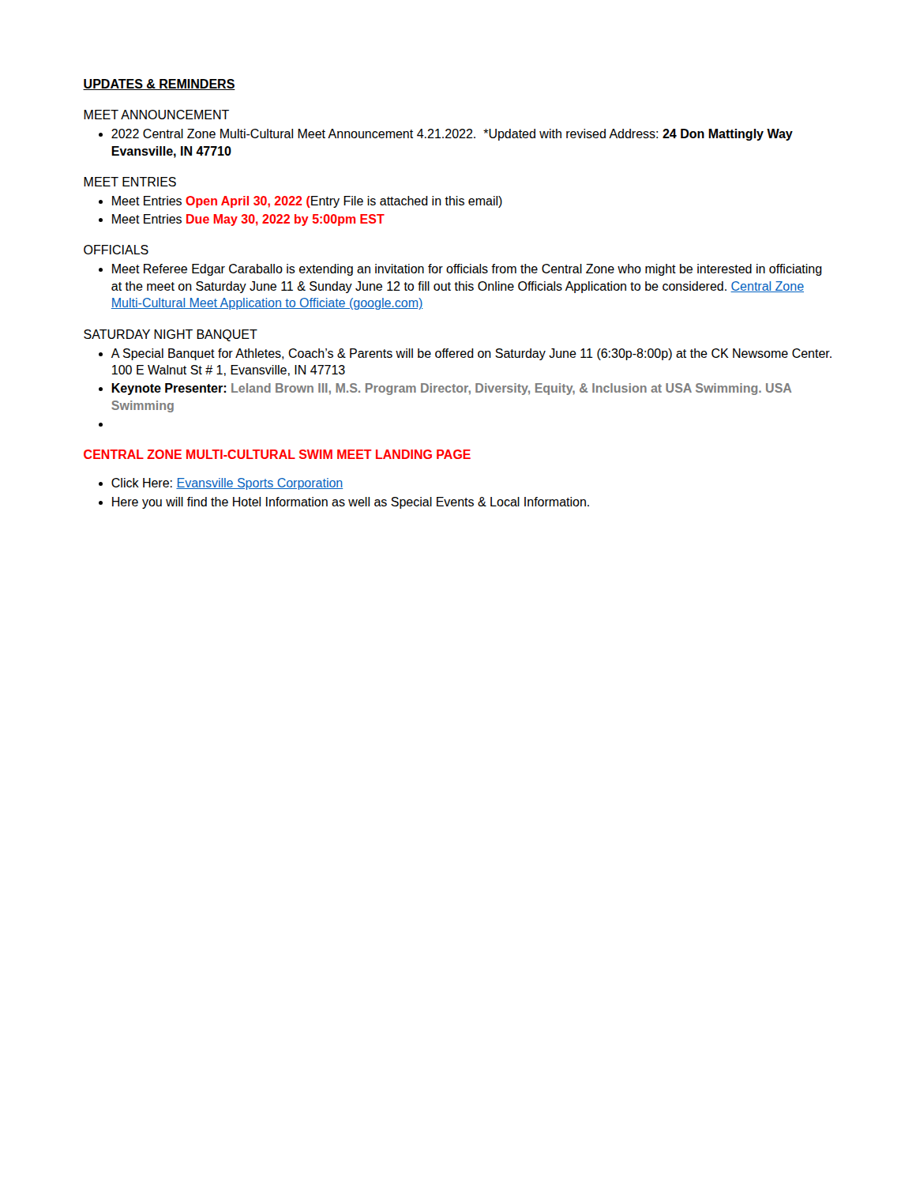UPDATES & REMINDERS
MEET ANNOUNCEMENT
2022 Central Zone Multi-Cultural Meet Announcement 4.21.2022. *Updated with revised Address: 24 Don Mattingly Way Evansville, IN 47710
MEET ENTRIES
Meet Entries Open April 30, 2022 (Entry File is attached in this email)
Meet Entries Due May 30, 2022 by 5:00pm EST
OFFICIALS
Meet Referee Edgar Caraballo is extending an invitation for officials from the Central Zone who might be interested in officiating at the meet on Saturday June 11 & Sunday June 12 to fill out this Online Officials Application to be considered. Central Zone Multi-Cultural Meet Application to Officiate (google.com)
SATURDAY NIGHT BANQUET
A Special Banquet for Athletes, Coach’s & Parents will be offered on Saturday June 11 (6:30p-8:00p) at the CK Newsome Center. 100 E Walnut St # 1, Evansville, IN 47713
Keynote Presenter: Leland Brown III, M.S. Program Director, Diversity, Equity, & Inclusion at USA Swimming. USA Swimming
CENTRAL ZONE MULTI-CULTURAL SWIM MEET LANDING PAGE
Click Here: Evansville Sports Corporation
Here you will find the Hotel Information as well as Special Events & Local Information.